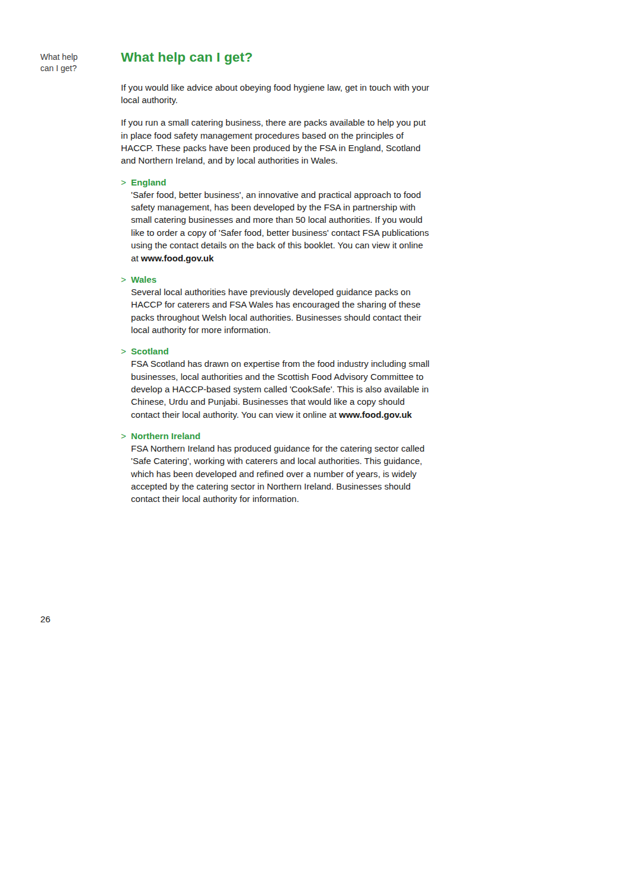What help
can I get?
What help can I get?
If you would like advice about obeying food hygiene law, get in touch with your local authority.
If you run a small catering business, there are packs available to help you put in place food safety management procedures based on the principles of HACCP. These packs have been produced by the FSA in England, Scotland and Northern Ireland, and by local authorities in Wales.
England
'Safer food, better business', an innovative and practical approach to food safety management, has been developed by the FSA in partnership with small catering businesses and more than 50 local authorities. If you would like to order a copy of 'Safer food, better business' contact FSA publications using the contact details on the back of this booklet. You can view it online at www.food.gov.uk
Wales
Several local authorities have previously developed guidance packs on HACCP for caterers and FSA Wales has encouraged the sharing of these packs throughout Welsh local authorities. Businesses should contact their local authority for more information.
Scotland
FSA Scotland has drawn on expertise from the food industry including small businesses, local authorities and the Scottish Food Advisory Committee to develop a HACCP-based system called 'CookSafe'. This is also available in Chinese, Urdu and Punjabi. Businesses that would like a copy should contact their local authority. You can view it online at www.food.gov.uk
Northern Ireland
FSA Northern Ireland has produced guidance for the catering sector called 'Safe Catering', working with caterers and local authorities. This guidance, which has been developed and refined over a number of years, is widely accepted by the catering sector in Northern Ireland. Businesses should contact their local authority for information.
26